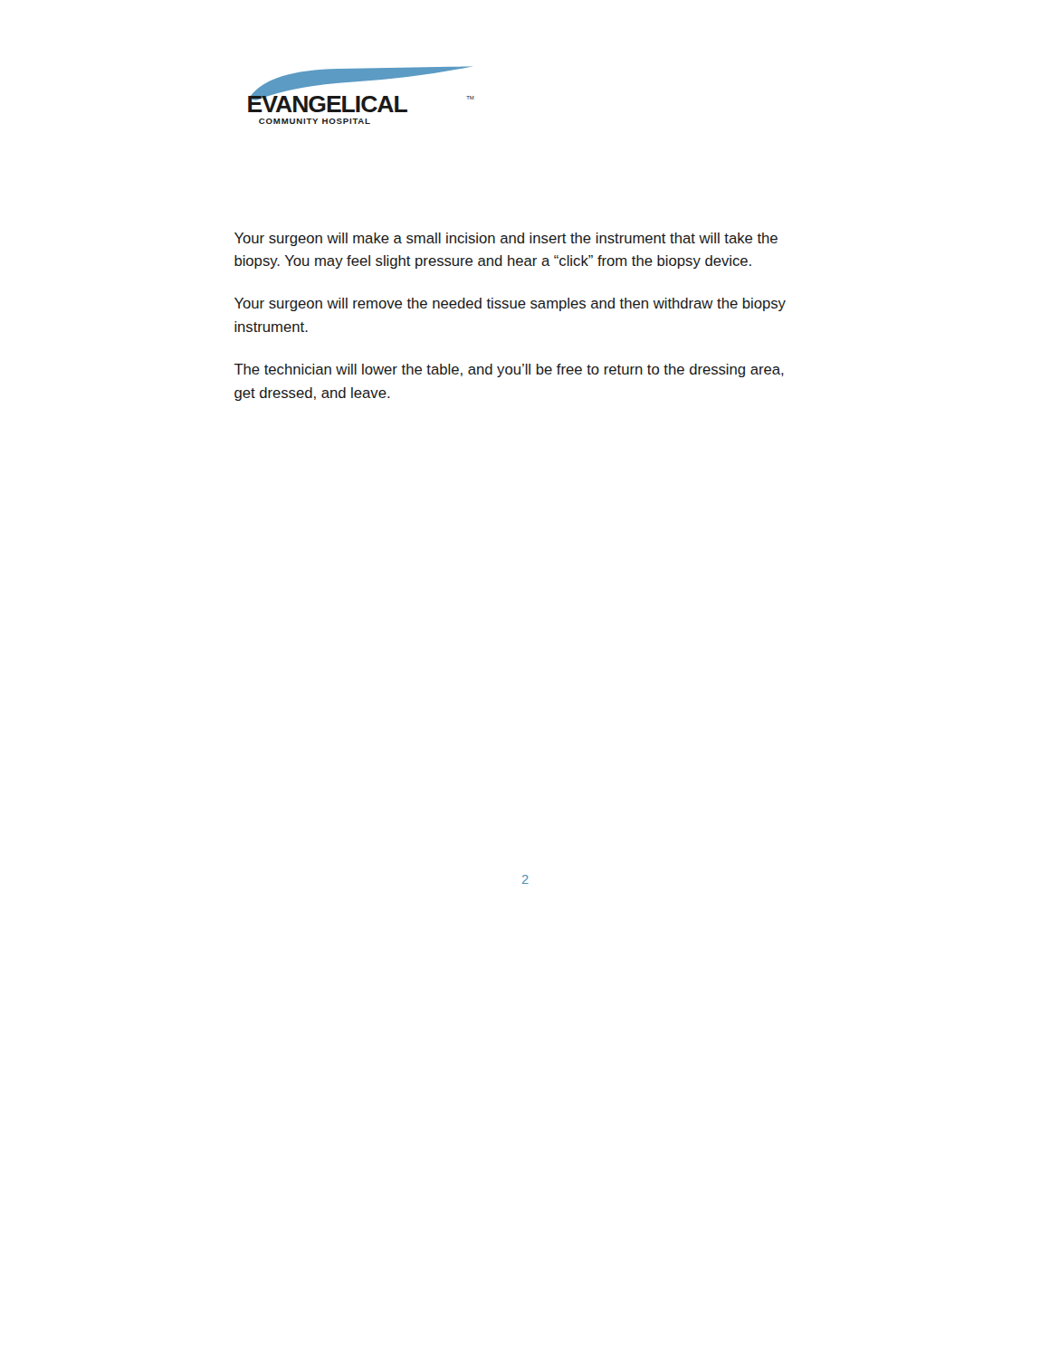EVANGELICAL TM COMMUNITY HOSPITAL
Your surgeon will make a small incision and insert the instrument that will take the biopsy. You may feel slight pressure and hear a “click” from the biopsy device.
Your surgeon will remove the needed tissue samples and then withdraw the biopsy instrument.
The technician will lower the table, and you’ll be free to return to the dressing area, get dressed, and leave.
2